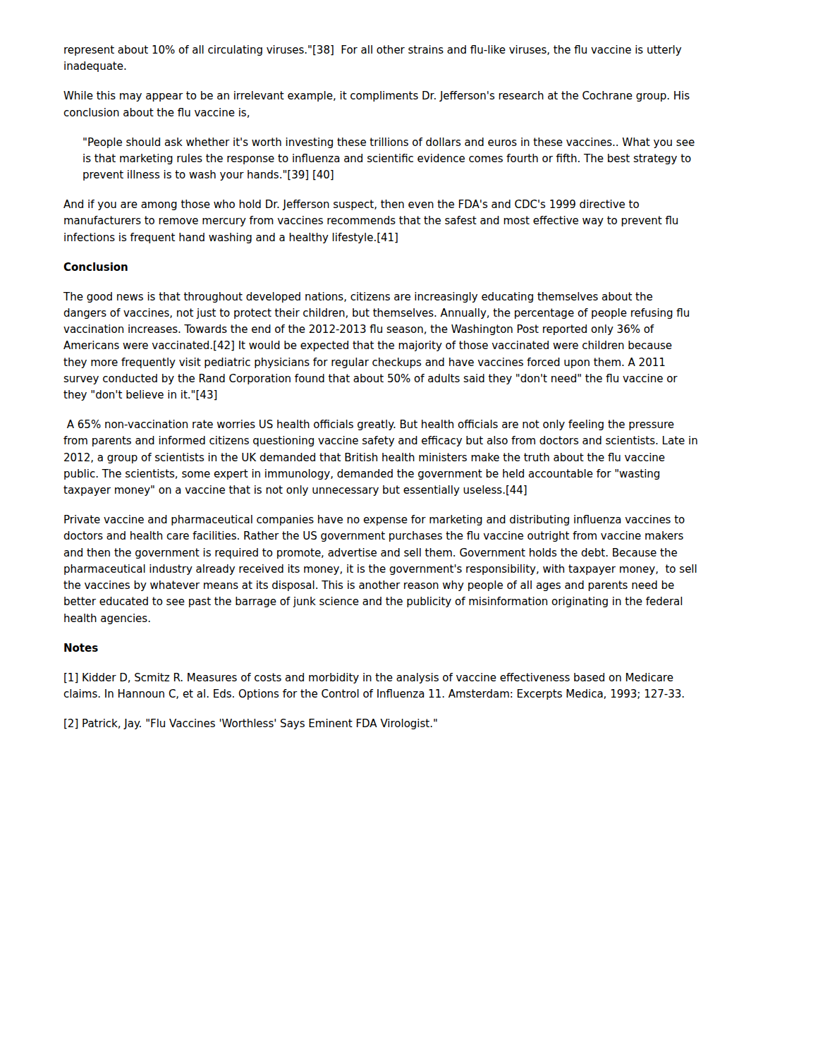represent about 10% of all circulating viruses."[38] For all other strains and flu-like viruses, the flu vaccine is utterly inadequate.
While this may appear to be an irrelevant example, it compliments Dr. Jefferson's research at the Cochrane group. His conclusion about the flu vaccine is,
"People should ask whether it's worth investing these trillions of dollars and euros in these vaccines.. What you see is that marketing rules the response to influenza and scientific evidence comes fourth or fifth. The best strategy to prevent illness is to wash your hands."[39] [40]
And if you are among those who hold Dr. Jefferson suspect, then even the FDA's and CDC's 1999 directive to manufacturers to remove mercury from vaccines recommends that the safest and most effective way to prevent flu infections is frequent hand washing and a healthy lifestyle.[41]
Conclusion
The good news is that throughout developed nations, citizens are increasingly educating themselves about the dangers of vaccines, not just to protect their children, but themselves. Annually, the percentage of people refusing flu vaccination increases. Towards the end of the 2012-2013 flu season, the Washington Post reported only 36% of Americans were vaccinated.[42] It would be expected that the majority of those vaccinated were children because they more frequently visit pediatric physicians for regular checkups and have vaccines forced upon them. A 2011 survey conducted by the Rand Corporation found that about 50% of adults said they "don't need" the flu vaccine or they "don't believe in it."[43]
A 65% non-vaccination rate worries US health officials greatly. But health officials are not only feeling the pressure from parents and informed citizens questioning vaccine safety and efficacy but also from doctors and scientists. Late in 2012, a group of scientists in the UK demanded that British health ministers make the truth about the flu vaccine public. The scientists, some expert in immunology, demanded the government be held accountable for "wasting taxpayer money" on a vaccine that is not only unnecessary but essentially useless.[44]
Private vaccine and pharmaceutical companies have no expense for marketing and distributing influenza vaccines to doctors and health care facilities. Rather the US government purchases the flu vaccine outright from vaccine makers and then the government is required to promote, advertise and sell them. Government holds the debt. Because the pharmaceutical industry already received its money, it is the government's responsibility, with taxpayer money, to sell the vaccines by whatever means at its disposal. This is another reason why people of all ages and parents need be better educated to see past the barrage of junk science and the publicity of misinformation originating in the federal health agencies.
Notes
[1] Kidder D, Scmitz R. Measures of costs and morbidity in the analysis of vaccine effectiveness based on Medicare claims. In Hannoun C, et al. Eds. Options for the Control of Influenza 11. Amsterdam: Excerpts Medica, 1993; 127-33.
[2] Patrick, Jay. "Flu Vaccines 'Worthless' Says Eminent FDA Virologist."